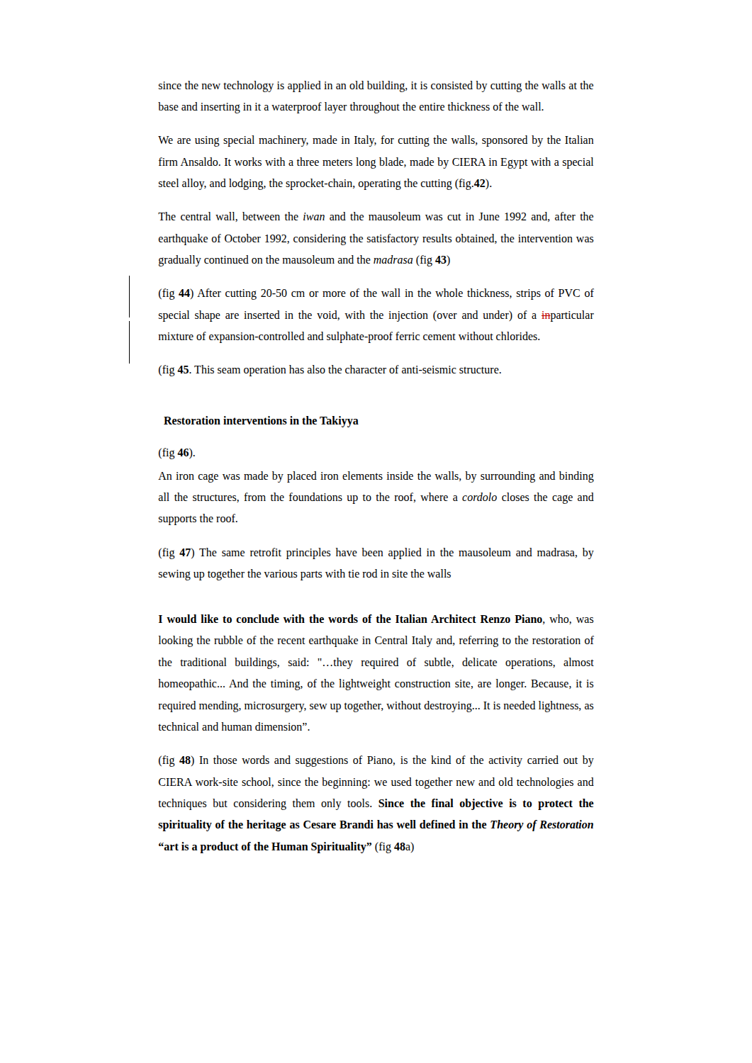since the new technology is applied in an old building, it is consisted by cutting the walls at the base and inserting in it a waterproof layer throughout the entire thickness of the wall.
We are using special machinery, made in Italy, for cutting the walls, sponsored by the Italian firm Ansaldo. It works with a three meters long blade, made by CIERA in Egypt with a special steel alloy, and lodging, the sprocket-chain, operating the cutting (fig.42).
The central wall, between the iwan and the mausoleum was cut in June 1992 and, after the earthquake of October 1992, considering the satisfactory results obtained, the intervention was gradually continued on the mausoleum and the madrasa (fig 43)
(fig 44) After cutting 20-50 cm or more of the wall in the whole thickness, strips of PVC of special shape are inserted in the void, with the injection (over and under) of a inparticular mixture of expansion-controlled and sulphate-proof ferric cement without chlorides.
(fig 45. This seam operation has also the character of anti-seismic structure.
Restoration interventions in the Takiyya
(fig 46).
An iron cage was made by placed iron elements inside the walls, by surrounding and binding all the structures, from the foundations up to the roof, where a cordolo closes the cage and supports the roof.
(fig 47) The same retrofit principles have been applied in the mausoleum and madrasa, by sewing up together the various parts with tie rod in site the walls
I would like to conclude with the words of the Italian Architect Renzo Piano, who, was looking the rubble of the recent earthquake in Central Italy and, referring to the restoration of the traditional buildings, said: "…they required of subtle, delicate operations, almost homeopathic... And the timing, of the lightweight construction site, are longer. Because, it is required mending, microsurgery, sew up together, without destroying... It is needed lightness, as technical and human dimension”.
(fig 48) In those words and suggestions of Piano, is the kind of the activity carried out by CIERA work-site school, since the beginning: we used together new and old technologies and techniques but considering them only tools. Since the final objective is to protect the spirituality of the heritage as Cesare Brandi has well defined in the Theory of Restoration “art is a product of the Human Spirituality” (fig 48a)